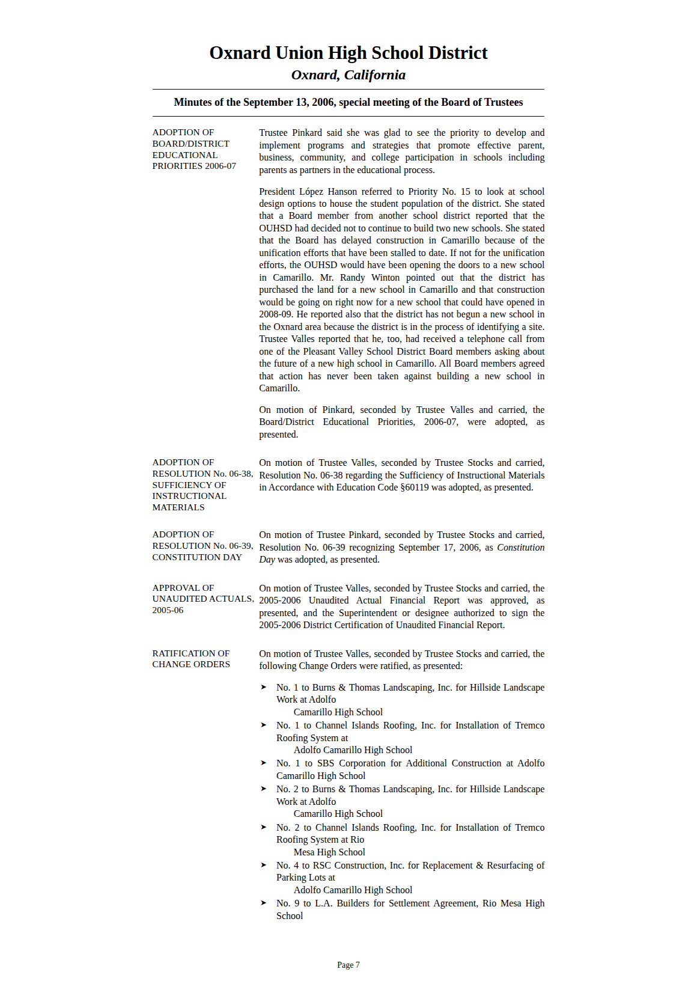Oxnard Union High School District
Oxnard, California
Minutes of the September 13, 2006, special meeting of the Board of Trustees
| ADOPTION OF BOARD/DISTRICT EDUCATIONAL PRIORITIES 2006-07 | Trustee Pinkard said she was glad to see the priority to develop and implement programs and strategies that promote effective parent, business, community, and college participation in schools including parents as partners in the educational process. President López Hanson referred to Priority No. 15 to look at school design options to house the student population of the district. She stated that a Board member from another school district reported that the OUHSD had decided not to continue to build two new schools. She stated that the Board has delayed construction in Camarillo because of the unification efforts that have been stalled to date. If not for the unification efforts, the OUHSD would have been opening the doors to a new school in Camarillo. Mr. Randy Winton pointed out that the district has purchased the land for a new school in Camarillo and that construction would be going on right now for a new school that could have opened in 2008-09. He reported also that the district has not begun a new school in the Oxnard area because the district is in the process of identifying a site. Trustee Valles reported that he, too, had received a telephone call from one of the Pleasant Valley School District Board members asking about the future of a new high school in Camarillo. All Board members agreed that action has never been taken against building a new school in Camarillo. On motion of Pinkard, seconded by Trustee Valles and carried, the Board/District Educational Priorities, 2006-07, were adopted, as presented. |
| ADOPTION OF RESOLUTION No. 06-38, SUFFICIENCY OF INSTRUCTIONAL MATERIALS | On motion of Trustee Valles, seconded by Trustee Stocks and carried, Resolution No. 06-38 regarding the Sufficiency of Instructional Materials in Accordance with Education Code §60119 was adopted, as presented. |
| ADOPTION OF RESOLUTION No. 06-39, CONSTITUTION DAY | On motion of Trustee Pinkard, seconded by Trustee Stocks and carried, Resolution No. 06-39 recognizing September 17, 2006, as Constitution Day was adopted, as presented. |
| APPROVAL OF UNAUDITED ACTUALS, 2005-06 | On motion of Trustee Valles, seconded by Trustee Stocks and carried, the 2005-2006 Unaudited Actual Financial Report was approved, as presented, and the Superintendent or designee authorized to sign the 2005-2006 District Certification of Unaudited Financial Report. |
| RATIFICATION OF CHANGE ORDERS | On motion of Trustee Valles, seconded by Trustee Stocks and carried, the following Change Orders were ratified, as presented: No. 1 to Burns & Thomas Landscaping, Inc. for Hillside Landscape Work at Adolfo Camarillo High School No. 1 to Channel Islands Roofing, Inc. for Installation of Tremco Roofing System at Adolfo Camarillo High School No. 1 to SBS Corporation for Additional Construction at Adolfo Camarillo High School No. 2 to Burns & Thomas Landscaping, Inc. for Hillside Landscape Work at Adolfo Camarillo High School No. 2 to Channel Islands Roofing, Inc. for Installation of Tremco Roofing System at Rio Mesa High School No. 4 to RSC Construction, Inc. for Replacement & Resurfacing of Parking Lots at Adolfo Camarillo High School No. 9 to L.A. Builders for Settlement Agreement, Rio Mesa High School |
Page 7